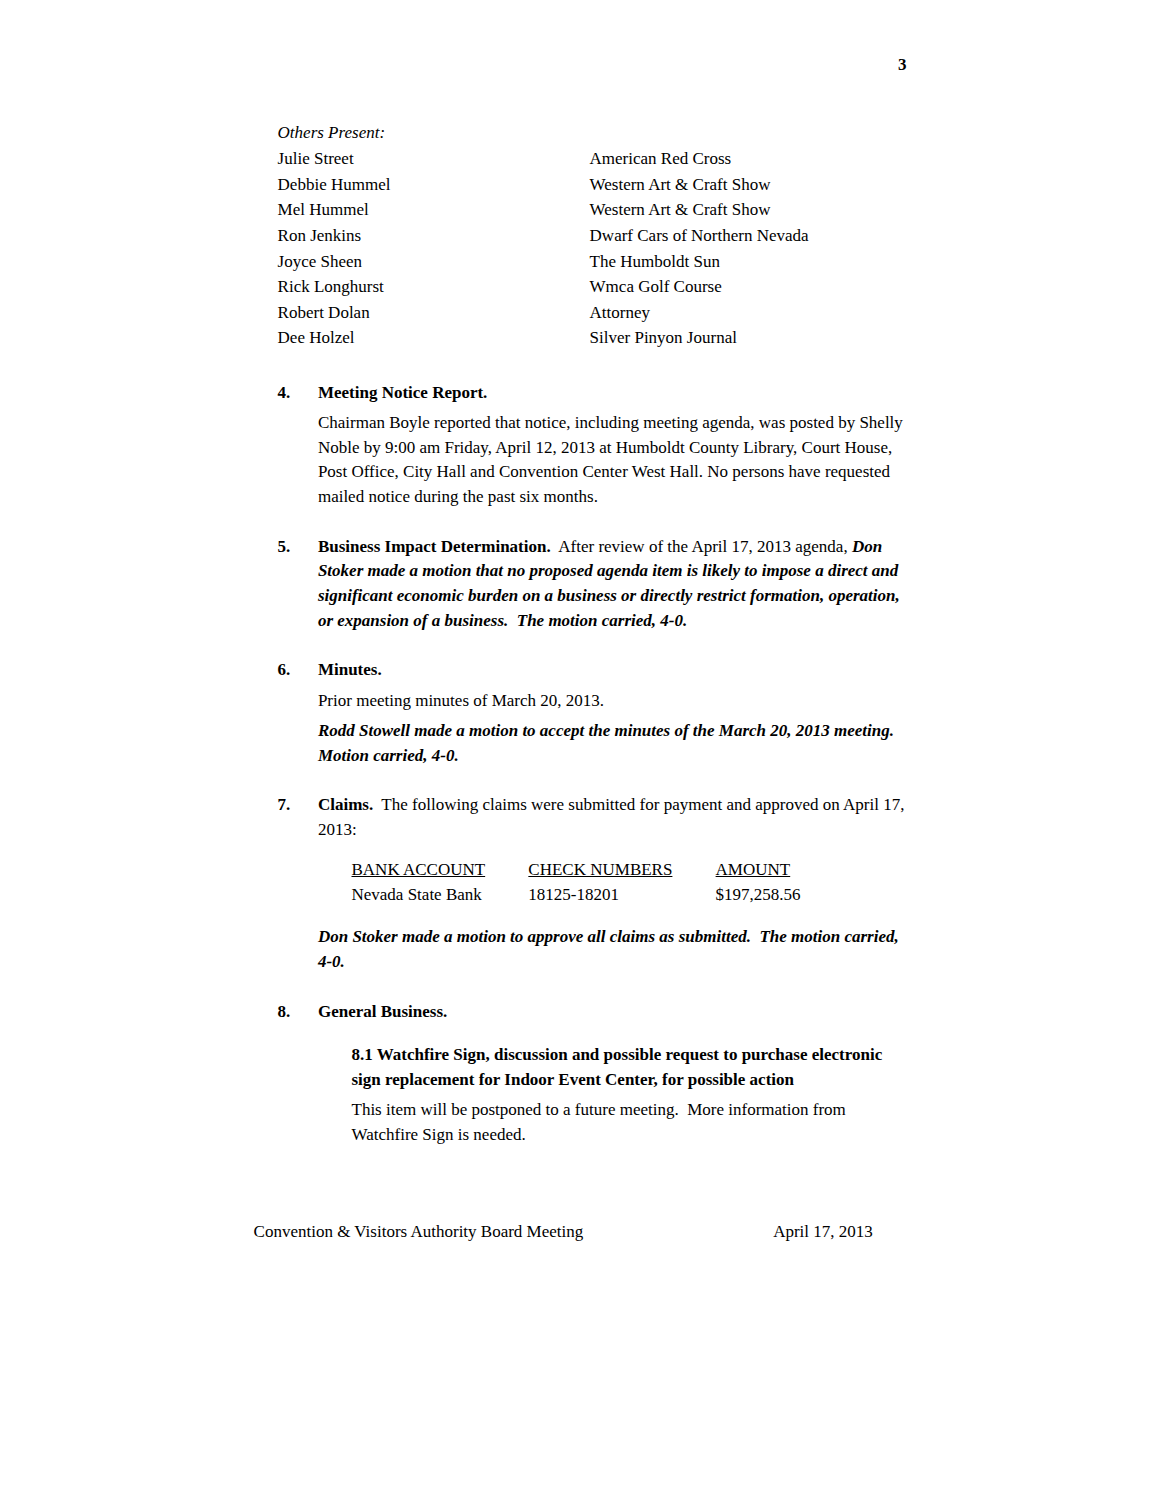3
Others Present:
| Julie Street | American Red Cross |
| Debbie Hummel | Western Art & Craft Show |
| Mel Hummel | Western Art & Craft Show |
| Ron Jenkins | Dwarf Cars of Northern Nevada |
| Joyce Sheen | The Humboldt Sun |
| Rick Longhurst | Wmca Golf Course |
| Robert Dolan | Attorney |
| Dee Holzel | Silver Pinyon Journal |
4.
Meeting Notice Report.
Chairman Boyle reported that notice, including meeting agenda, was posted by Shelly Noble by 9:00 am Friday, April 12, 2013 at Humboldt County Library, Court House, Post Office, City Hall and Convention Center West Hall. No persons have requested mailed notice during the past six months.
5.
Business Impact Determination. After review of the April 17, 2013 agenda, Don Stoker made a motion that no proposed agenda item is likely to impose a direct and significant economic burden on a business or directly restrict formation, operation, or expansion of a business. The motion carried, 4-0.
6.
Minutes.
Prior meeting minutes of March 20, 2013.
Rodd Stowell made a motion to accept the minutes of the March 20, 2013 meeting. Motion carried, 4-0.
7.
Claims. The following claims were submitted for payment and approved on April 17, 2013:
| BANK ACCOUNT | CHECK NUMBERS | AMOUNT |
| --- | --- | --- |
| Nevada State Bank | 18125-18201 | $197,258.56 |
Don Stoker made a motion to approve all claims as submitted. The motion carried, 4-0.
8.
General Business.
8.1 Watchfire Sign, discussion and possible request to purchase electronic sign replacement for Indoor Event Center, for possible action
This item will be postponed to a future meeting. More information from Watchfire Sign is needed.
Convention & Visitors Authority Board Meeting
April 17, 2013